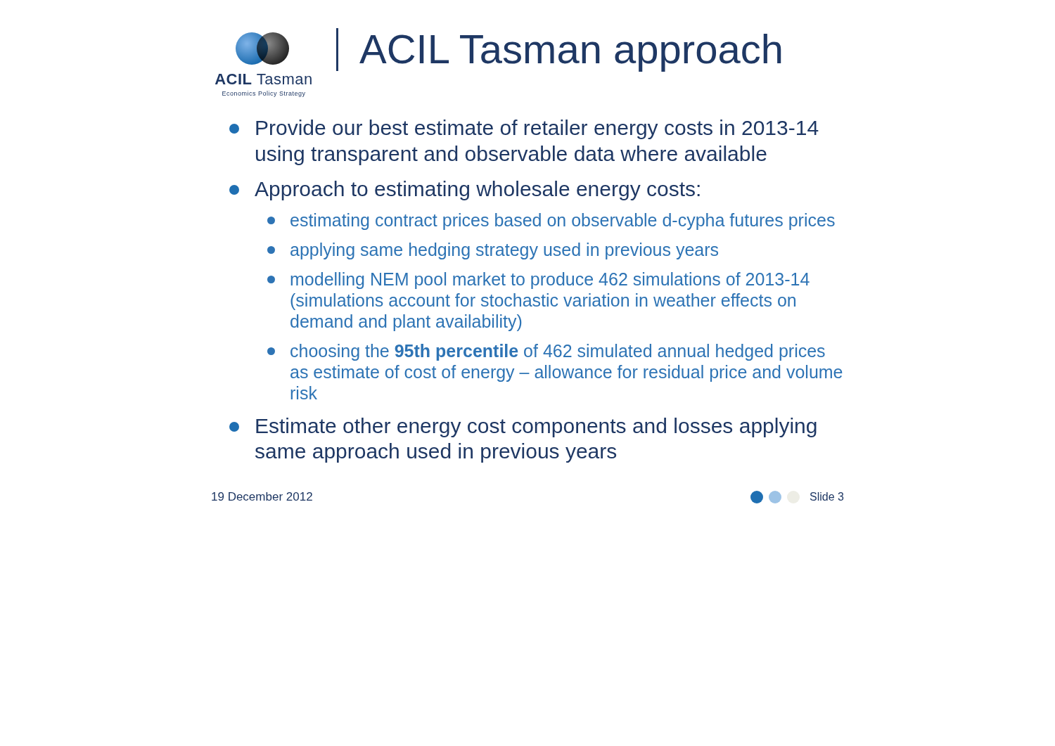ACIL Tasman
Economics Policy Strategy
ACIL Tasman approach
Provide our best estimate of retailer energy costs in 2013-14 using transparent and observable data where available
Approach to estimating wholesale energy costs:
estimating contract prices based on observable d-cypha futures prices
applying same hedging strategy used in previous years
modelling NEM pool market to produce 462 simulations of 2013-14 (simulations account for stochastic variation in weather effects on demand and plant availability)
choosing the 95th percentile of 462 simulated annual hedged prices as estimate of cost of energy – allowance for residual price and volume risk
Estimate other energy cost components and losses applying same approach used in previous years
19 December 2012
Slide 3